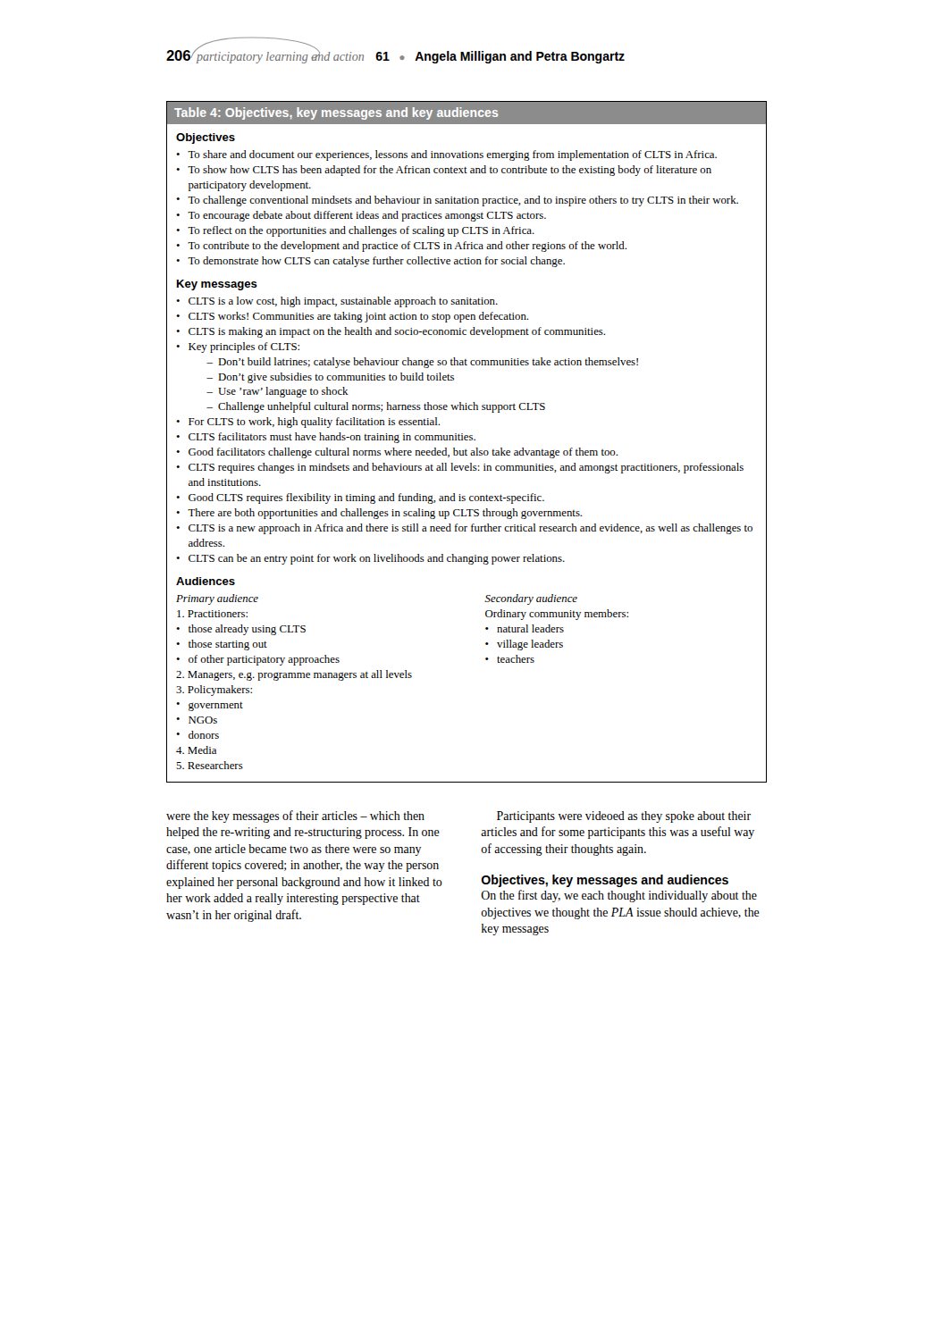206 participatory learning and action 61 ● Angela Milligan and Petra Bongartz
Table 4: Objectives, key messages and key audiences
Objectives
To share and document our experiences, lessons and innovations emerging from implementation of CLTS in Africa.
To show how CLTS has been adapted for the African context and to contribute to the existing body of literature on participatory development.
To challenge conventional mindsets and behaviour in sanitation practice, and to inspire others to try CLTS in their work.
To encourage debate about different ideas and practices amongst CLTS actors.
To reflect on the opportunities and challenges of scaling up CLTS in Africa.
To contribute to the development and practice of CLTS in Africa and other regions of the world.
To demonstrate how CLTS can catalyse further collective action for social change.
Key messages
CLTS is a low cost, high impact, sustainable approach to sanitation.
CLTS works! Communities are taking joint action to stop open defecation.
CLTS is making an impact on the health and socio-economic development of communities.
Key principles of CLTS:
Don’t build latrines; catalyse behaviour change so that communities take action themselves!
Don’t give subsidies to communities to build toilets
Use ’raw’ language to shock
Challenge unhelpful cultural norms; harness those which support CLTS
For CLTS to work, high quality facilitation is essential.
CLTS facilitators must have hands-on training in communities.
Good facilitators challenge cultural norms where needed, but also take advantage of them too.
CLTS requires changes in mindsets and behaviours at all levels: in communities, and amongst practitioners, professionals and institutions.
Good CLTS requires flexibility in timing and funding, and is context-specific.
There are both opportunities and challenges in scaling up CLTS through governments.
CLTS is a new approach in Africa and there is still a need for further critical research and evidence, as well as challenges to address.
CLTS can be an entry point for work on livelihoods and changing power relations.
Audiences
Primary audience
1. Practitioners:
those already using CLTS
those starting out
of other participatory approaches
2. Managers, e.g. programme managers at all levels
3. Policymakers:
government
NGOs
donors
4. Media
5. Researchers
Secondary audience
Ordinary community members:
natural leaders
village leaders
teachers
were the key messages of their articles – which then helped the re-writing and re-structuring process. In one case, one article became two as there were so many different topics covered; in another, the way the person explained her personal background and how it linked to her work added a really interesting perspective that wasn’t in her original draft.
Participants were videoed as they spoke about their articles and for some participants this was a useful way of accessing their thoughts again.
Objectives, key messages and audiences
On the first day, we each thought individually about the objectives we thought the PLA issue should achieve, the key messages